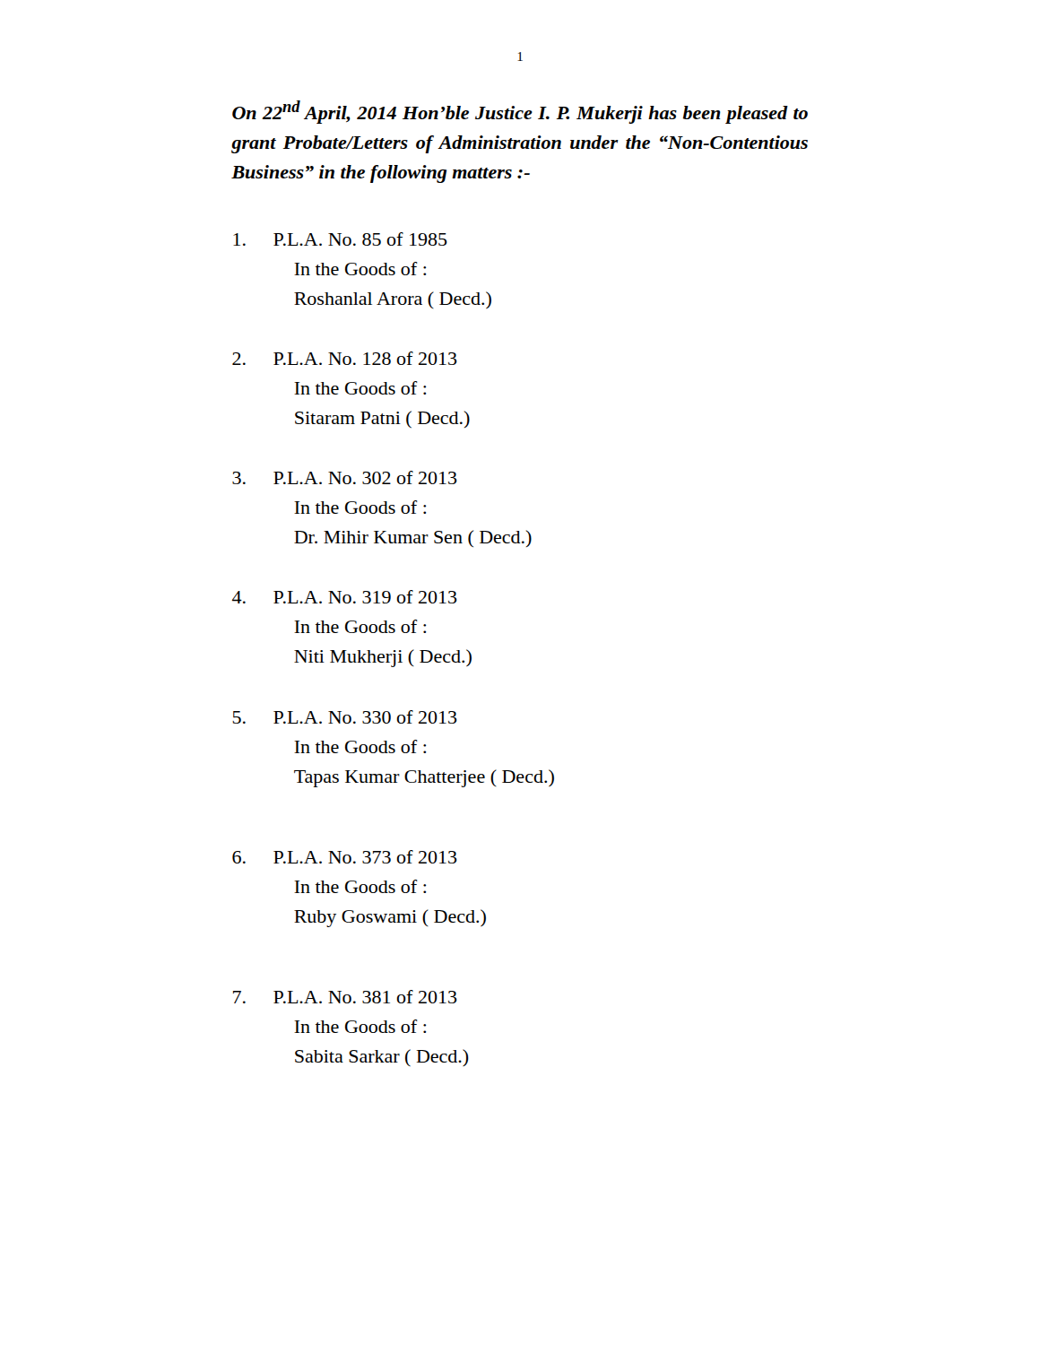1
On 22nd April, 2014 Hon’ble Justice I. P. Mukerji has been pleased to grant Probate/Letters of Administration under the “Non-Contentious Business” in the following matters :-
1. P.L.A. No. 85 of 1985 In the Goods of : Roshanlal Arora ( Decd.)
2. P.L.A. No. 128 of 2013 In the Goods of : Sitaram Patni ( Decd.)
3. P.L.A. No. 302 of 2013 In the Goods of : Dr. Mihir Kumar Sen ( Decd.)
4. P.L.A. No. 319 of 2013 In the Goods of : Niti Mukherji ( Decd.)
5. P.L.A. No. 330 of 2013 In the Goods of : Tapas Kumar Chatterjee ( Decd.)
6. P.L.A. No. 373 of 2013 In the Goods of : Ruby Goswami ( Decd.)
7. P.L.A. No. 381 of 2013 In the Goods of : Sabita Sarkar ( Decd.)